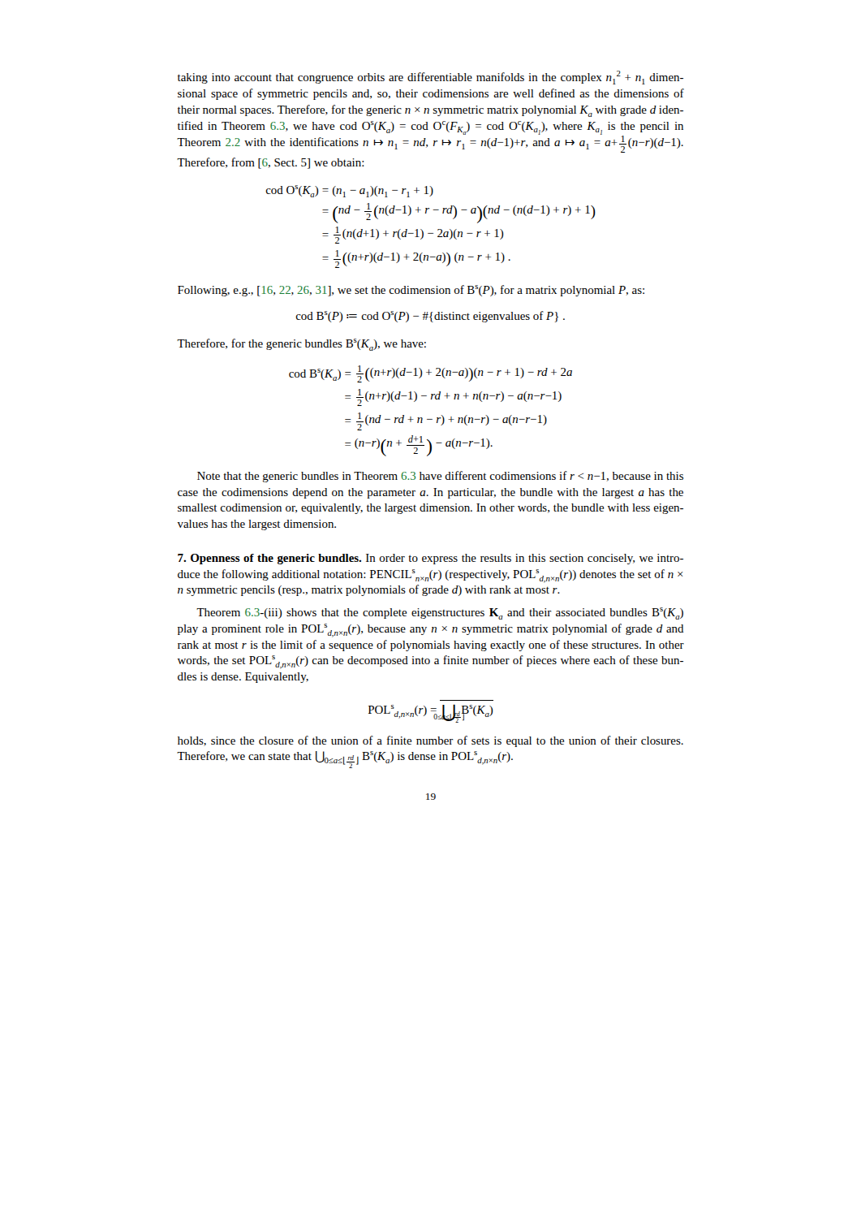taking into account that congruence orbits are differentiable manifolds in the complex n12 + n1 dimensional space of symmetric pencils and, so, their codimensions are well defined as the dimensions of their normal spaces. Therefore, for the generic n × n symmetric matrix polynomial Ka with grade d identified in Theorem 6.3, we have cod Os(Ka) = cod Oc(FKa) = cod Oc(Ka1), where Ka1 is the pencil in Theorem 2.2 with the identifications n ↦ n1 = nd, r ↦ r1 = n(d−1)+r, and a ↦ a1 = a+12(n−r)(d−1). Therefore, from [6, Sect. 5] we obtain:
| cod O s ( K a ) | = | ( n 1 − a 1 )( n 1 − r 1 + 1) |
| | = | ( nd − 1 2 ( n ( d −1) + r − rd ) − a ) ( nd − ( n ( d −1) + r ) + 1 ) |
| | = | 1 2 ( n ( d +1) + r ( d −1) − 2 a )( n − r + 1) |
| | = | 1 2 ( ( n + r )( d −1) + 2( n − a ) ) ( n − r + 1) . |
Following, e.g., [16, 22, 26, 31], we set the codimension of Bs(P), for a matrix polynomial P, as:
cod Bs(P) ≔ cod Os(P) − #{distinct eigenvalues of P} .
Therefore, for the generic bundles Bs(Ka), we have:
| cod B s ( K a ) | = | 1 2 ( ( n + r )( d −1) + 2( n − a ) ) ( n − r + 1) − rd + 2 a |
| | = | 1 2 ( n + r )( d −1) − rd + n + n ( n − r ) − a ( n − r −1) |
| | = | 1 2 ( nd − rd + n − r ) + n ( n − r ) − a ( n − r −1) |
| | = | ( n − r ) ( n + d +1 2 ) − a ( n − r −1). |
Note that the generic bundles in Theorem 6.3 have different codimensions if r < n−1, because in this case the codimensions depend on the parameter a. In particular, the bundle with the largest a has the smallest codimension or, equivalently, the largest dimension. In other words, the bundle with less eigenvalues has the largest dimension.
7. Openness of the generic bundles. In order to express the results in this section concisely, we introduce the following additional notation: PENCILsn×n(r) (respectively, POLsd,n×n(r)) denotes the set of n × n symmetric pencils (resp., matrix polynomials of grade d) with rank at most r.
Theorem 6.3-(iii) shows that the complete eigenstructures Ka and their associated bundles Bs(Ka) play a prominent role in POLsd,n×n(r), because any n × n symmetric matrix polynomial of grade d and rank at most r is the limit of a sequence of polynomials having exactly one of these structures. In other words, the set POLsd,n×n(r) can be decomposed into a finite number of pieces where each of these bundles is dense. Equivalently,
POLsd,n×n(r) = ⋃0≤a≤⌊rd 2⌋ Bs(Ka)
holds, since the closure of the union of a finite number of sets is equal to the union of their closures. Therefore, we can state that ⋃0≤a≤⌊rd 2⌋ Bs(Ka) is dense in POLsd,n×n(r).
19